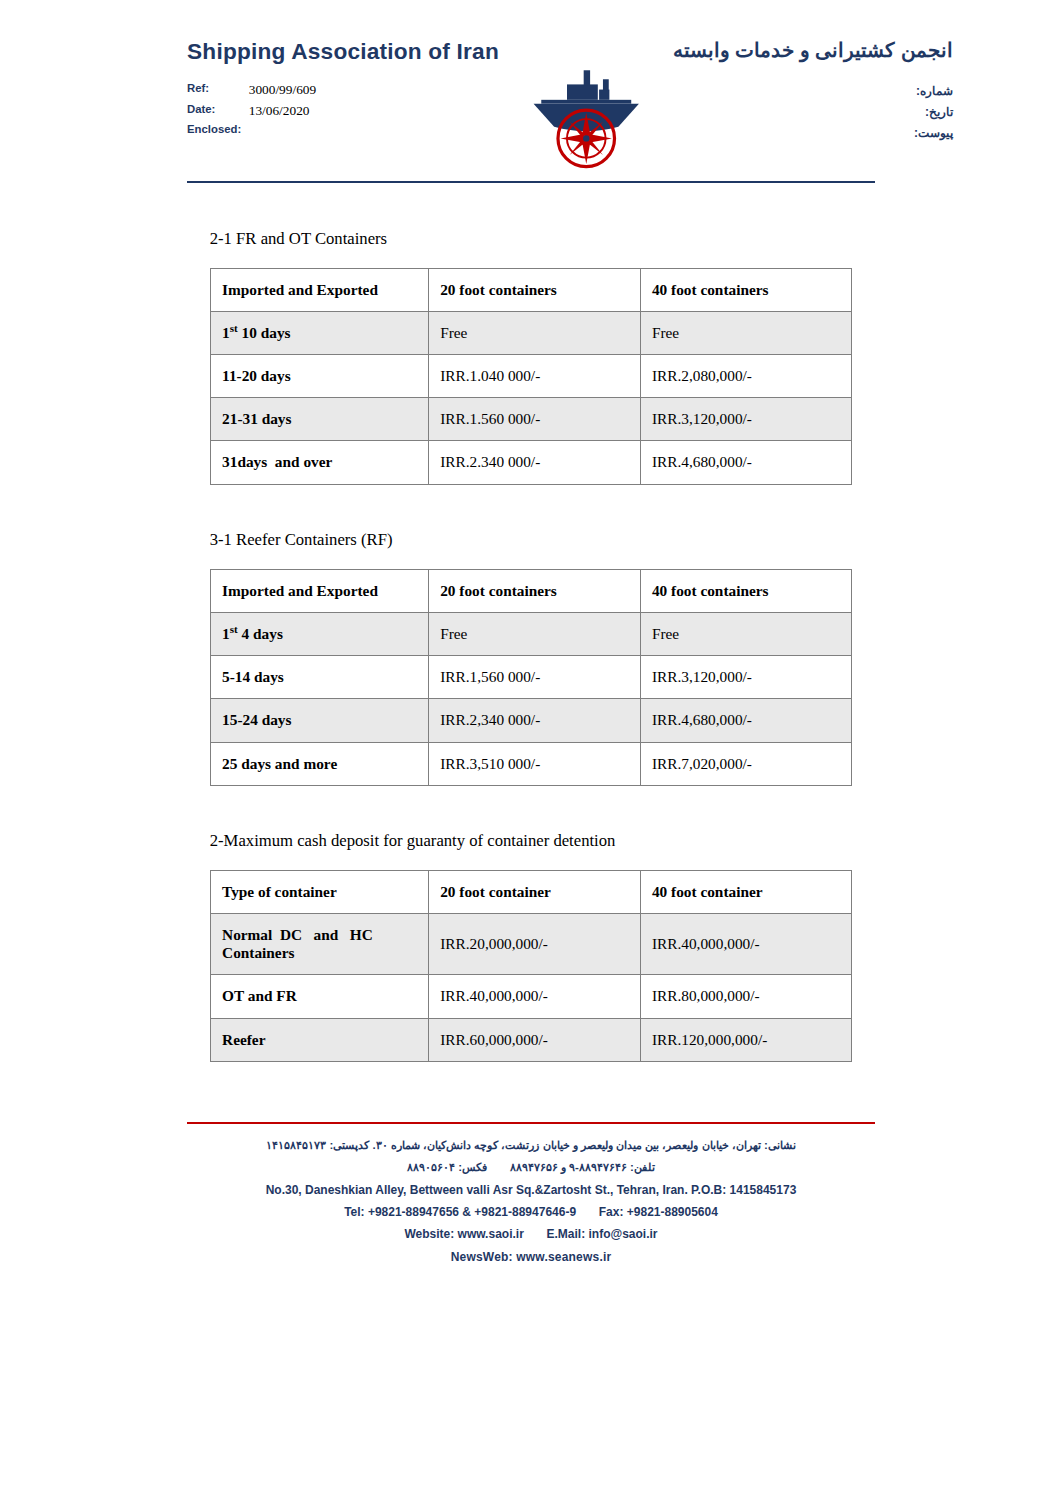Shipping Association of Iran
| Ref: | 3000/99/609 |
| Date: | 13/06/2020 |
| Enclosed: | |
Association logo: ship over compass rose
انجمن کشتیرانی و خدمات وابسته
شماره:
تاریخ:
پیوست:
2-1 FR and OT Containers
| Imported and Exported | 20 foot containers | 40 foot containers |
| --- | --- | --- |
| 1 st 10 days | Free | Free |
| 11-20 days | IRR.1.040 000/- | IRR.2,080,000/- |
| 21-31 days | IRR.1.560 000/- | IRR.3,120,000/- |
| 31days and over | IRR.2.340 000/- | IRR.4,680,000/- |
3-1 Reefer Containers (RF)
| Imported and Exported | 20 foot containers | 40 foot containers |
| --- | --- | --- |
| 1 st 4 days | Free | Free |
| 5-14 days | IRR.1,560 000/- | IRR.3,120,000/- |
| 15-24 days | IRR.2,340 000/- | IRR.4,680,000/- |
| 25 days and more | IRR.3,510 000/- | IRR.7,020,000/- |
2-Maximum cash deposit for guaranty of container detention
| Type of container | 20 foot container | 40 foot container |
| --- | --- | --- |
| Normal DC and HC Containers | IRR.20,000,000/- | IRR.40,000,000/- |
| OT and FR | IRR.40,000,000/- | IRR.80,000,000/- |
| Reefer | IRR.60,000,000/- | IRR.120,000,000/- |
نشانی: تهران، خیابان ولیعصر، بین میدان ولیعصر و خیابان زرتشت، کوچه دانش‌کیان، شماره ۳۰. کدپستی: ۱۴۱۵۸۴۵۱۷۳
تلفن: ۸۸۹۴۷۶۴۶-۹ و ۸۸۹۴۷۶۵۶ فکس: ۸۸۹۰۵۶۰۴
No.30, Daneshkian Alley, Bettween valli Asr Sq.&Zartosht St., Tehran, Iran. P.O.B: 1415845173
Tel: +9821-88947656 & +9821-88947646-9 Fax: +9821-88905604
Website: www.saoi.ir E.Mail: info@saoi.ir
NewsWeb: www.seanews.ir